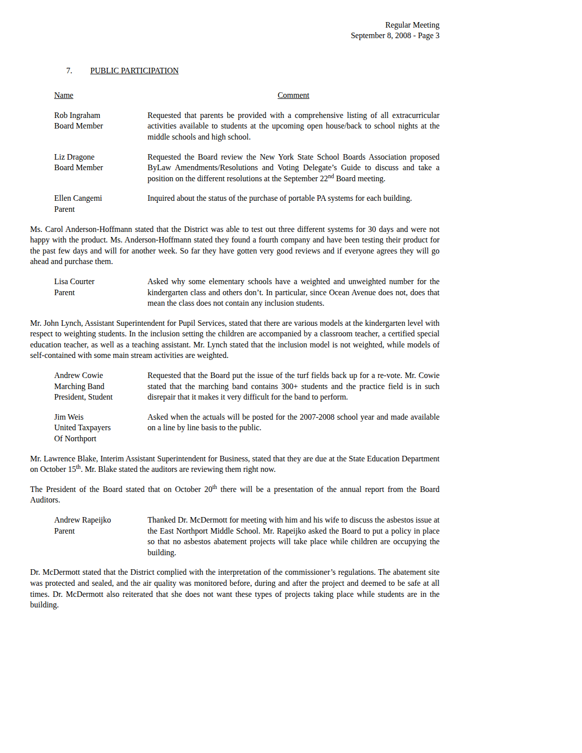Regular Meeting
September 8, 2008 - Page 3
7. PUBLIC PARTICIPATION
| Name | Comment |
| Rob Ingraham Board Member | Requested that parents be provided with a comprehensive listing of all extracurricular activities available to students at the upcoming open house/back to school nights at the middle schools and high school. |
| Liz Dragone Board Member | Requested the Board review the New York State School Boards Association proposed ByLaw Amendments/Resolutions and Voting Delegate’s Guide to discuss and take a position on the different resolutions at the September 22 nd Board meeting. |
| Ellen Cangemi Parent | Inquired about the status of the purchase of portable PA systems for each building. |
Ms. Carol Anderson-Hoffmann stated that the District was able to test out three different systems for 30 days and were not happy with the product. Ms. Anderson-Hoffmann stated they found a fourth company and have been testing their product for the past few days and will for another week. So far they have gotten very good reviews and if everyone agrees they will go ahead and purchase them.
| Lisa Courter Parent | Asked why some elementary schools have a weighted and unweighted number for the kindergarten class and others don’t. In particular, since Ocean Avenue does not, does that mean the class does not contain any inclusion students. |
Mr. John Lynch, Assistant Superintendent for Pupil Services, stated that there are various models at the kindergarten level with respect to weighting students. In the inclusion setting the children are accompanied by a classroom teacher, a certified special education teacher, as well as a teaching assistant. Mr. Lynch stated that the inclusion model is not weighted, while models of self-contained with some main stream activities are weighted.
| Andrew Cowie Marching Band President, Student | Requested that the Board put the issue of the turf fields back up for a re-vote. Mr. Cowie stated that the marching band contains 300+ students and the practice field is in such disrepair that it makes it very difficult for the band to perform. |
| Jim Weis United Taxpayers Of Northport | Asked when the actuals will be posted for the 2007-2008 school year and made available on a line by line basis to the public. |
Mr. Lawrence Blake, Interim Assistant Superintendent for Business, stated that they are due at the State Education Department on October 15th. Mr. Blake stated the auditors are reviewing them right now.
The President of the Board stated that on October 20th there will be a presentation of the annual report from the Board Auditors.
| Andrew Rapeijko Parent | Thanked Dr. McDermott for meeting with him and his wife to discuss the asbestos issue at the East Northport Middle School. Mr. Rapeijko asked the Board to put a policy in place so that no asbestos abatement projects will take place while children are occupying the building. |
Dr. McDermott stated that the District complied with the interpretation of the commissioner’s regulations. The abatement site was protected and sealed, and the air quality was monitored before, during and after the project and deemed to be safe at all times. Dr. McDermott also reiterated that she does not want these types of projects taking place while students are in the building.